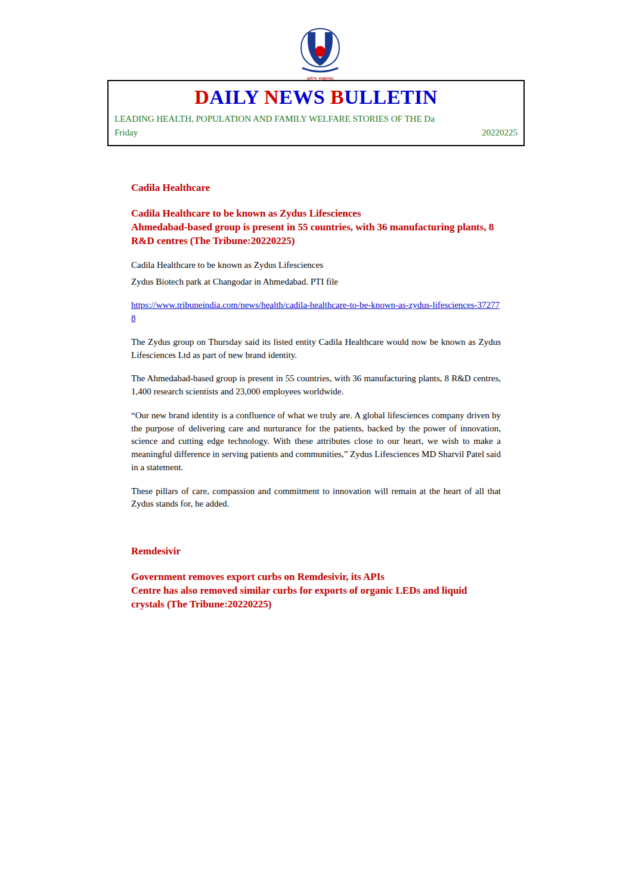आरोग्य सुखसम्पदा
DAILY NEWS BULLETIN
LEADING HEALTH, POPULATION AND FAMILY WELFARE STORIES OF THE Da
Friday 20220225
Cadila Healthcare
Cadila Healthcare to be known as Zydus Lifesciences
Ahmedabad-based group is present in 55 countries, with 36 manufacturing plants, 8 R&D centres (The Tribune:20220225)
Cadila Healthcare to be known as Zydus Lifesciences
Zydus Biotech park at Changodar in Ahmedabad. PTI file
https://www.tribuneindia.com/news/health/cadila-healthcare-to-be-known-as-zydus-lifesciences-372778
The Zydus group on Thursday said its listed entity Cadila Healthcare would now be known as Zydus Lifesciences Ltd as part of new brand identity.
The Ahmedabad-based group is present in 55 countries, with 36 manufacturing plants, 8 R&D centres, 1,400 research scientists and 23,000 employees worldwide.
“Our new brand identity is a confluence of what we truly are. A global lifesciences company driven by the purpose of delivering care and nurturance for the patients, backed by the power of innovation, science and cutting edge technology. With these attributes close to our heart, we wish to make a meaningful difference in serving patients and communities,” Zydus Lifesciences MD Sharvil Patel said in a statement.
These pillars of care, compassion and commitment to innovation will remain at the heart of all that Zydus stands for, he added.
Remdesivir
Government removes export curbs on Remdesivir, its APIs
Centre has also removed similar curbs for exports of organic LEDs and liquid crystals (The Tribune:20220225)